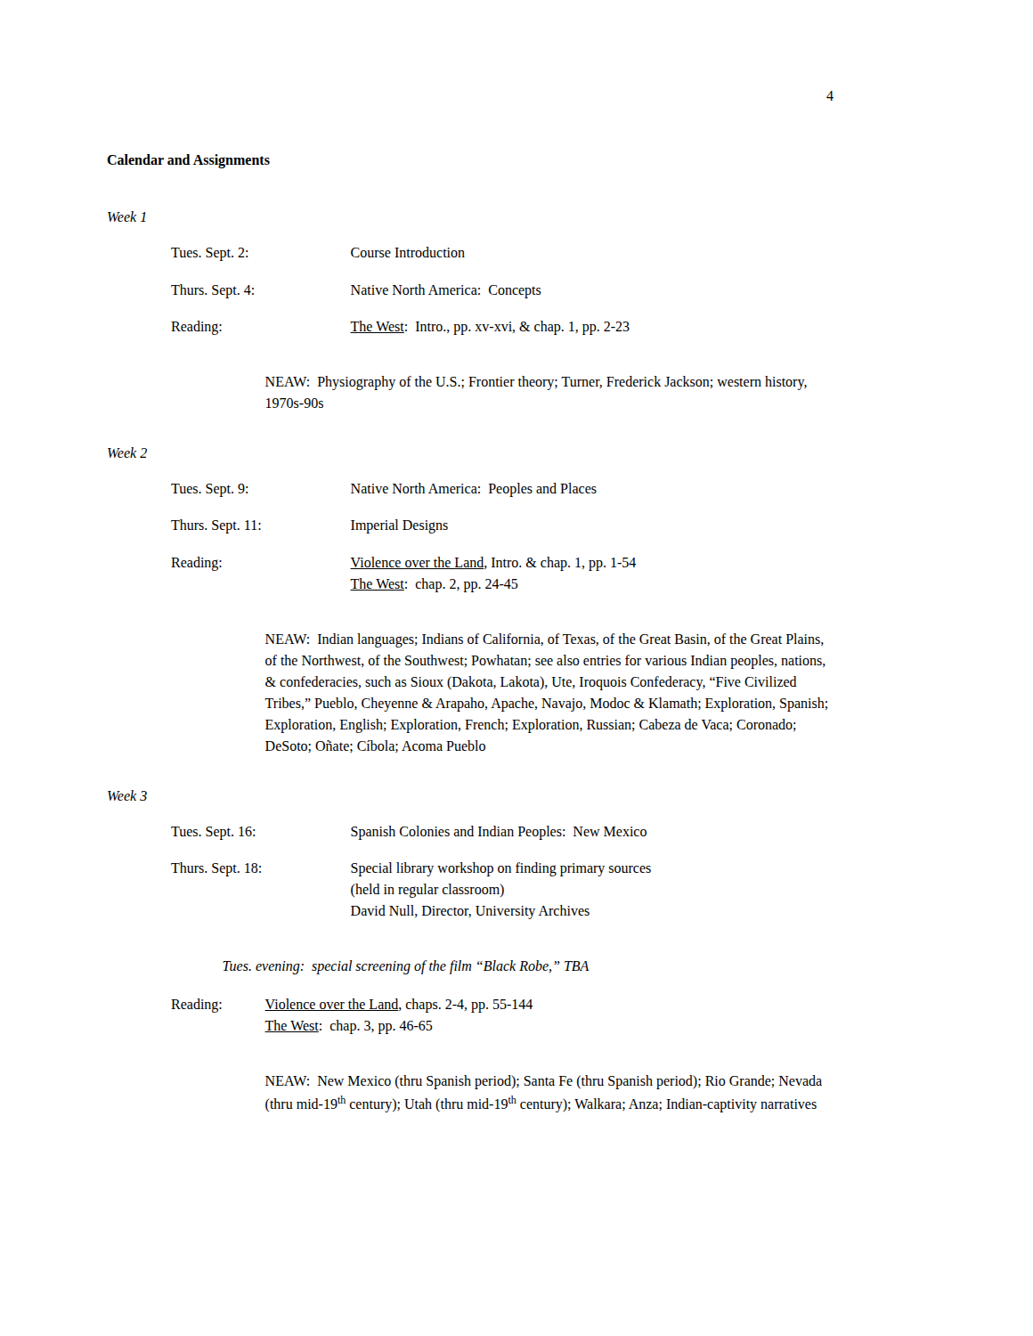4
Calendar and Assignments
Week 1
| Tues. Sept. 2: | Course Introduction |
| Thurs. Sept. 4: | Native North America: Concepts |
| Reading: | The West : Intro., pp. xv-xvi, & chap. 1, pp. 2-23 |
NEAW: Physiography of the U.S.; Frontier theory; Turner, Frederick Jackson; western history, 1970s-90s
Week 2
| Tues. Sept. 9: | Native North America: Peoples and Places |
| Thurs. Sept. 11: | Imperial Designs |
| Reading: | Violence over the Land , Intro. & chap. 1, pp. 1-54 The West : chap. 2, pp. 24-45 |
NEAW: Indian languages; Indians of California, of Texas, of the Great Basin, of the Great Plains, of the Northwest, of the Southwest; Powhatan; see also entries for various Indian peoples, nations, & confederacies, such as Sioux (Dakota, Lakota), Ute, Iroquois Confederacy, “Five Civilized Tribes,” Pueblo, Cheyenne & Arapaho, Apache, Navajo, Modoc & Klamath; Exploration, Spanish; Exploration, English; Exploration, French; Exploration, Russian; Cabeza de Vaca; Coronado; DeSoto; Oñate; Cíbola; Acoma Pueblo
Week 3
| Tues. Sept. 16: | Spanish Colonies and Indian Peoples: New Mexico |
| Thurs. Sept. 18: | Special library workshop on finding primary sources (held in regular classroom) David Null, Director, University Archives |
Tues. evening: special screening of the film “Black Robe,” TBA
| Reading: | Violence over the Land , chaps. 2-4, pp. 55-144 The West : chap. 3, pp. 46-65 |
NEAW: New Mexico (thru Spanish period); Santa Fe (thru Spanish period); Rio Grande; Nevada (thru mid-19th century); Utah (thru mid-19th century); Walkara; Anza; Indian-captivity narratives